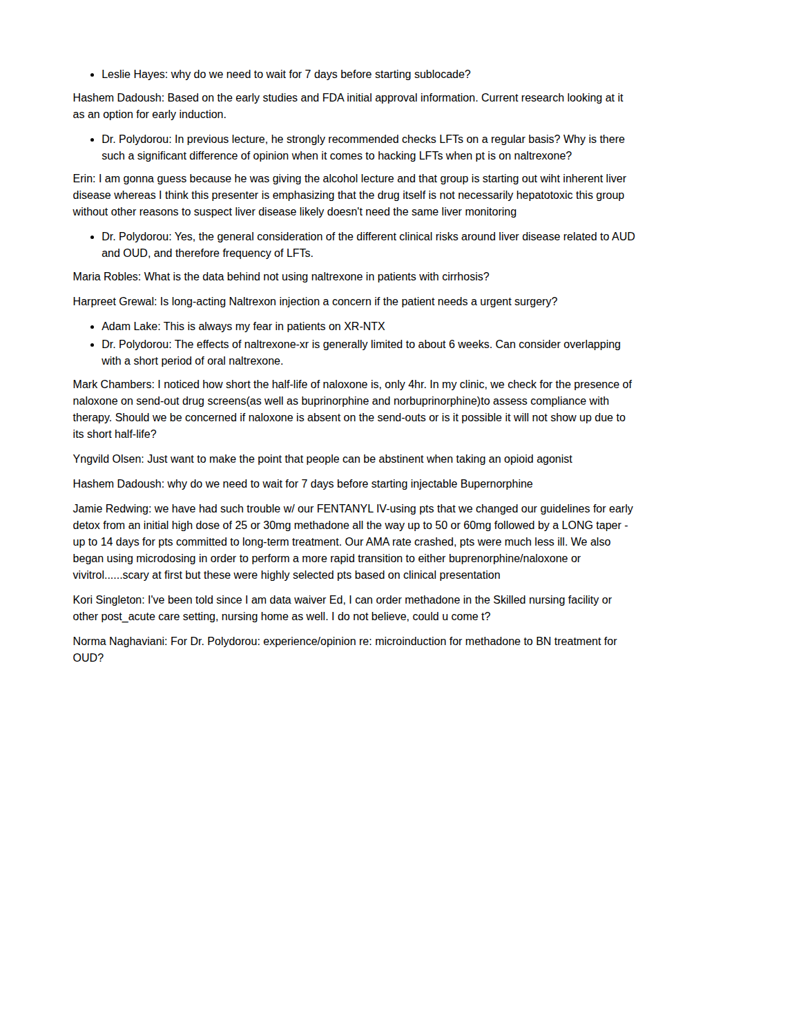Leslie Hayes: why do we need to wait for 7 days before starting sublocade?
Hashem Dadoush: Based on the early studies and FDA initial approval information. Current research looking at it as an option for early induction.
Dr. Polydorou: In previous lecture, he strongly recommended checks LFTs on a regular basis? Why is there such a significant difference of opinion when it comes to hacking LFTs when pt is on naltrexone?
Erin: I am gonna guess because he was giving the alcohol lecture and that group is starting out wiht inherent liver disease whereas I think this presenter is emphasizing that the drug itself is not necessarily hepatotoxic this group without other reasons to suspect liver disease likely doesn't need the same liver monitoring
Dr. Polydorou: Yes, the general consideration of the different clinical risks around liver disease related to AUD and OUD, and therefore frequency of LFTs.
Maria Robles: What is the data behind not using naltrexone in patients with cirrhosis?
Harpreet Grewal: Is long-acting Naltrexon injection a concern if the patient needs a urgent surgery?
Adam Lake: This is always my fear in patients on XR-NTX
Dr. Polydorou: The effects of naltrexone-xr is generally limited to about 6 weeks. Can consider overlapping with a short period of oral naltrexone.
Mark Chambers: I noticed how short the half-life of naloxone is, only 4hr. In my clinic, we check for the presence of naloxone on send-out drug screens(as well as buprinorphine and norbuprinorphine)to assess compliance with therapy. Should we be concerned if naloxone is absent on the send-outs or is it possible it will not show up due to its short half-life?
Yngvild Olsen: Just want to make the point that people can be abstinent when taking an opioid agonist
Hashem Dadoush: why do we need to wait for 7 days before starting injectable Bupernorphine
Jamie Redwing: we have had such trouble w/ our FENTANYL IV-using pts that we changed our guidelines for early detox from an initial high dose of 25 or 30mg methadone all the way up to 50 or 60mg followed by a LONG taper - up to 14 days for pts committed to long-term treatment. Our AMA rate crashed, pts were much less ill. We also began using microdosing in order to perform a more rapid transition to either buprenorphine/naloxone or vivitrol......scary at first but these were highly selected pts based on clinical presentation
Kori Singleton: I've been told since I am data waiver Ed, I can order methadone in the Skilled nursing facility or other post_acute care setting, nursing home as well. I do not believe, could u come t?
Norma Naghaviani: For Dr. Polydorou: experience/opinion re: microinduction for methadone to BN treatment for OUD?